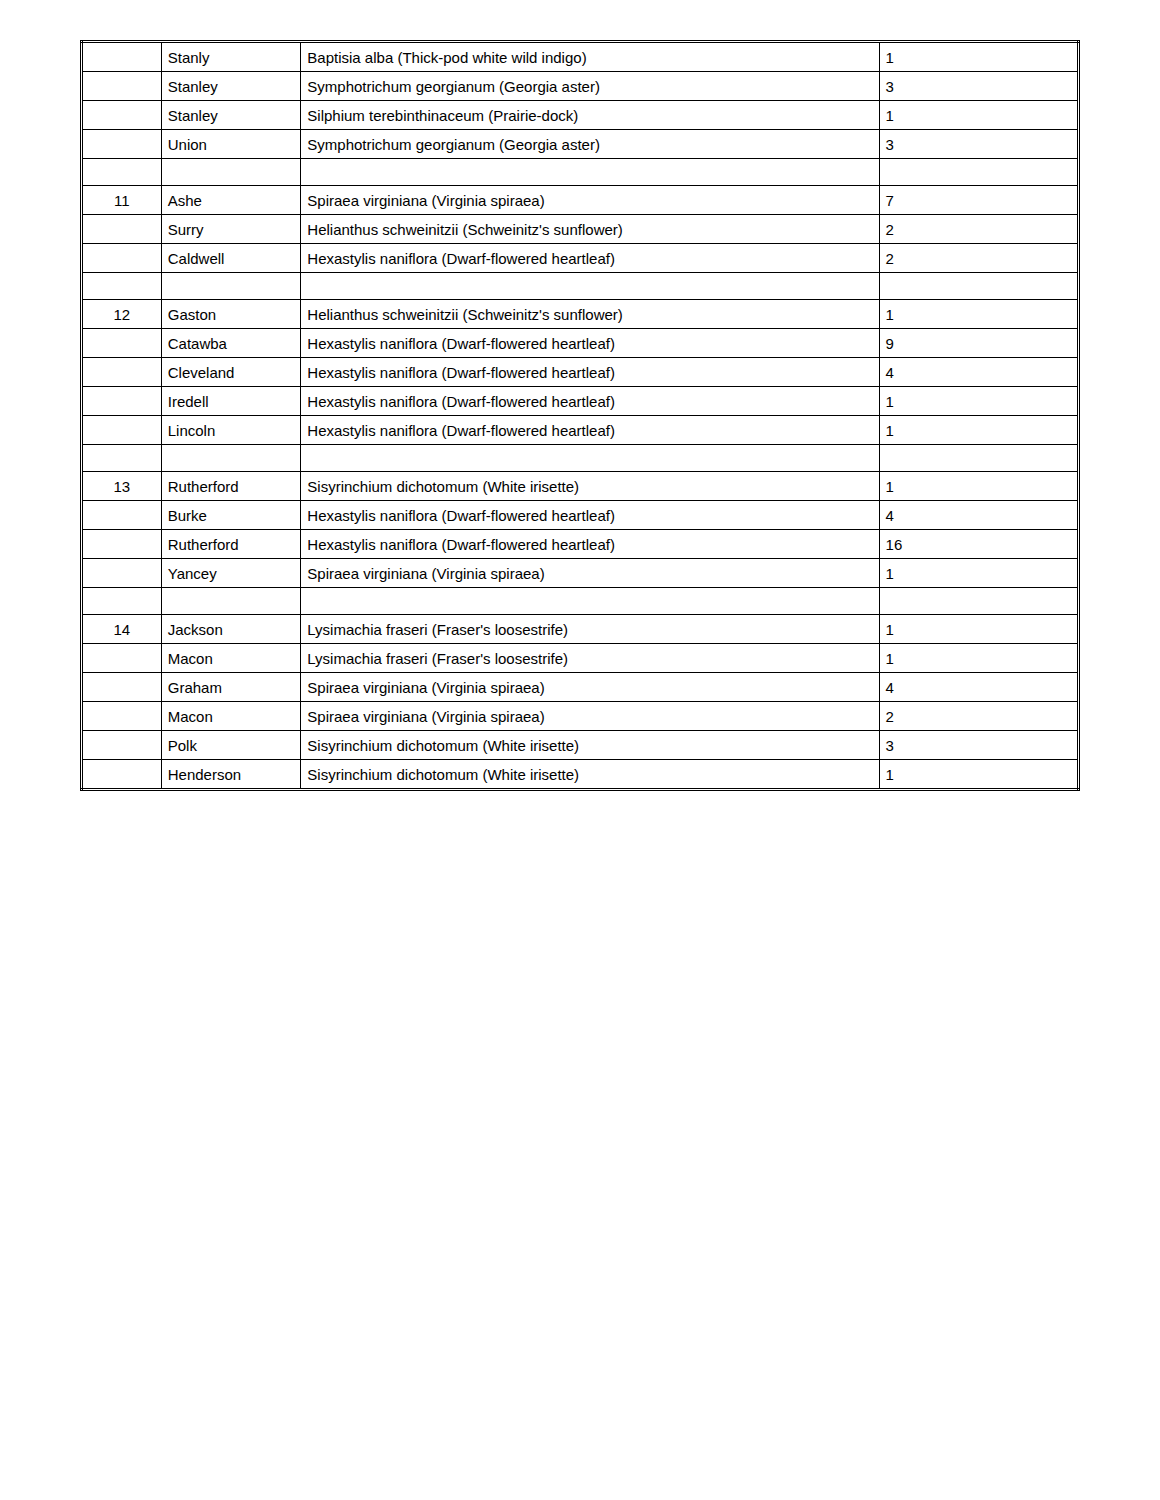| | Stanly | Baptisia alba (Thick-pod white wild indigo) | 1 |
| | Stanley | Symphotrichum georgianum (Georgia aster) | 3 |
| | Stanley | Silphium terebinthinaceum (Prairie-dock) | 1 |
| | Union | Symphotrichum georgianum (Georgia aster) | 3 |
| 11 | Ashe | Spiraea virginiana (Virginia spiraea) | 7 |
| | Surry | Helianthus schweinitzii (Schweinitz's sunflower) | 2 |
| | Caldwell | Hexastylis naniflora (Dwarf-flowered heartleaf) | 2 |
| 12 | Gaston | Helianthus schweinitzii (Schweinitz's sunflower) | 1 |
| | Catawba | Hexastylis naniflora (Dwarf-flowered heartleaf) | 9 |
| | Cleveland | Hexastylis naniflora (Dwarf-flowered heartleaf) | 4 |
| | Iredell | Hexastylis naniflora (Dwarf-flowered heartleaf) | 1 |
| | Lincoln | Hexastylis naniflora (Dwarf-flowered heartleaf) | 1 |
| 13 | Rutherford | Sisyrinchium dichotomum (White irisette) | 1 |
| | Burke | Hexastylis naniflora (Dwarf-flowered heartleaf) | 4 |
| | Rutherford | Hexastylis naniflora (Dwarf-flowered heartleaf) | 16 |
| | Yancey | Spiraea virginiana (Virginia spiraea) | 1 |
| 14 | Jackson | Lysimachia fraseri (Fraser's loosestrife) | 1 |
| | Macon | Lysimachia fraseri (Fraser's loosestrife) | 1 |
| | Graham | Spiraea virginiana (Virginia spiraea) | 4 |
| | Macon | Spiraea virginiana (Virginia spiraea) | 2 |
| | Polk | Sisyrinchium dichotomum (White irisette) | 3 |
| | Henderson | Sisyrinchium dichotomum (White irisette) | 1 |